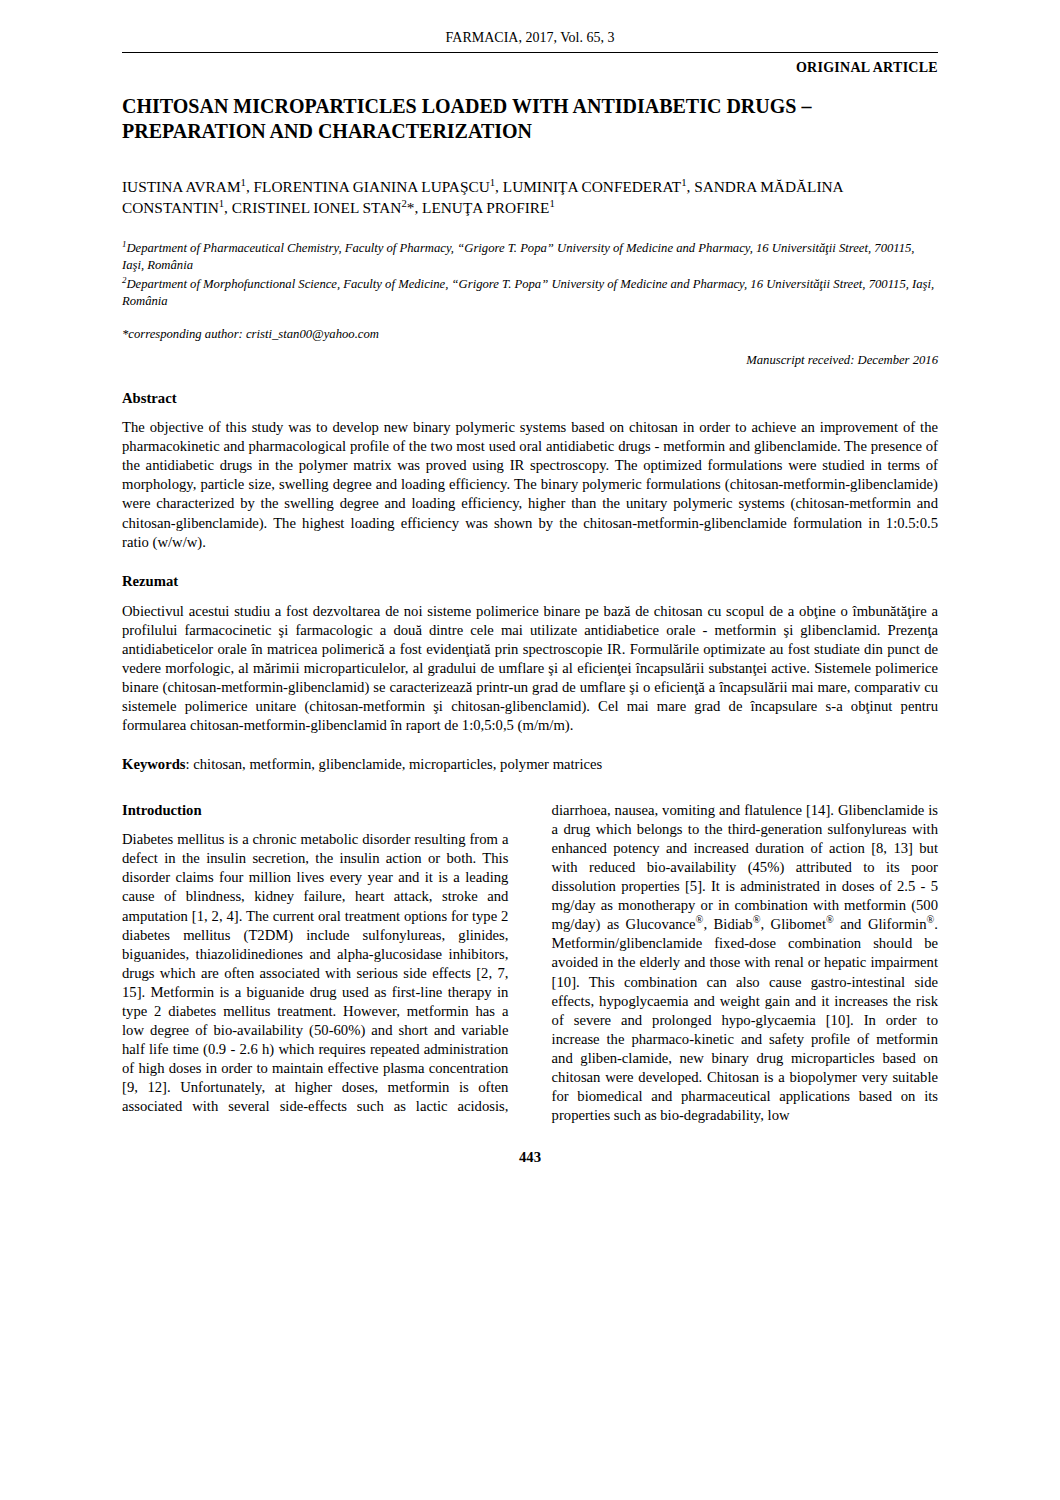FARMACIA, 2017, Vol. 65, 3
ORIGINAL ARTICLE
Chitosan Microparticles Loaded with Antidiabetic Drugs – Preparation and Characterization
Iustina Avram1, Florentina Gianina Lupaşcu1, Luminiţa Confederat1, Sandra Mădălina Constantin1, Cristinel Ionel Stan2*, Lenuţa Profire1
1Department of Pharmaceutical Chemistry, Faculty of Pharmacy, “Grigore T. Popa” University of Medicine and Pharmacy, 16 Universităţii Street, 700115, Iaşi, România
2Department of Morphofunctional Science, Faculty of Medicine, “Grigore T. Popa” University of Medicine and Pharmacy, 16 Universităţii Street, 700115, Iaşi, România
*corresponding author: cristi_stan00@yahoo.com
Manuscript received: December 2016
Abstract
The objective of this study was to develop new binary polymeric systems based on chitosan in order to achieve an improvement of the pharmacokinetic and pharmacological profile of the two most used oral antidiabetic drugs - metformin and glibenclamide. The presence of the antidiabetic drugs in the polymer matrix was proved using IR spectroscopy. The optimized formulations were studied in terms of morphology, particle size, swelling degree and loading efficiency. The binary polymeric formulations (chitosan-metformin-glibenclamide) were characterized by the swelling degree and loading efficiency, higher than the unitary polymeric systems (chitosan-metformin and chitosan-glibenclamide). The highest loading efficiency was shown by the chitosan-metformin-glibenclamide formulation in 1:0.5:0.5 ratio (w/w/w).
Rezumat
Obiectivul acestui studiu a fost dezvoltarea de noi sisteme polimerice binare pe bază de chitosan cu scopul de a obţine o îmbunătăţire a profilului farmacocinetic şi farmacologic a două dintre cele mai utilizate antidiabetice orale - metformin şi glibenclamid. Prezenţa antidiabeticelor orale în matricea polimerică a fost evidenţiată prin spectroscopie IR. Formulările optimizate au fost studiate din punct de vedere morfologic, al mărimii microparticulelor, al gradului de umflare şi al eficienţei încapsulării substanţei active. Sistemele polimerice binare (chitosan-metformin-glibenclamid) se caracterizează printr-un grad de umflare şi o eficienţă a încapsulării mai mare, comparativ cu sistemele polimerice unitare (chitosan-metformin şi chitosan-glibenclamid). Cel mai mare grad de încapsulare s-a obţinut pentru formularea chitosan-metformin-glibenclamid în raport de 1:0,5:0,5 (m/m/m).
Keywords: chitosan, metformin, glibenclamide, microparticles, polymer matrices
Introduction
Diabetes mellitus is a chronic metabolic disorder resulting from a defect in the insulin secretion, the insulin action or both. This disorder claims four million lives every year and it is a leading cause of blindness, kidney failure, heart attack, stroke and amputation [1, 2, 4]. The current oral treatment options for type 2 diabetes mellitus (T2DM) include sulfonylureas, glinides, biguanides, thiazolidinediones and alpha-glucosidase inhibitors, drugs which are often associated with serious side effects [2, 7, 15]. Metformin is a biguanide drug used as first-line therapy in type 2 diabetes mellitus treatment. However, metformin has a low degree of bio-availability (50-60%) and short and variable half life time (0.9 - 2.6 h) which requires repeated administration of high doses in order to maintain effective plasma concentration [9, 12]. Unfortunately, at higher doses, metformin is often associated with several side-effects such as lactic acidosis, diarrhoea, nausea, vomiting and flatulence [14]. Glibenclamide is a drug which belongs to the third-generation sulfonylureas with enhanced potency and increased duration of action [8, 13] but with reduced bio-availability (45%) attributed to its poor dissolution properties [5]. It is administrated in doses of 2.5 - 5 mg/day as monotherapy or in combination with metformin (500 mg/day) as Glucovance®, Bidiab®, Glibomet® and Gliformin®. Metformin/glibenclamide fixed-dose combination should be avoided in the elderly and those with renal or hepatic impairment [10]. This combination can also cause gastro-intestinal side effects, hypoglycaemia and weight gain and it increases the risk of severe and prolonged hypo-glycaemia [10]. In order to increase the pharmaco-kinetic and safety profile of metformin and gliben-clamide, new binary drug microparticles based on chitosan were developed. Chitosan is a biopolymer very suitable for biomedical and pharmaceutical applications based on its properties such as bio-degradability, low
443